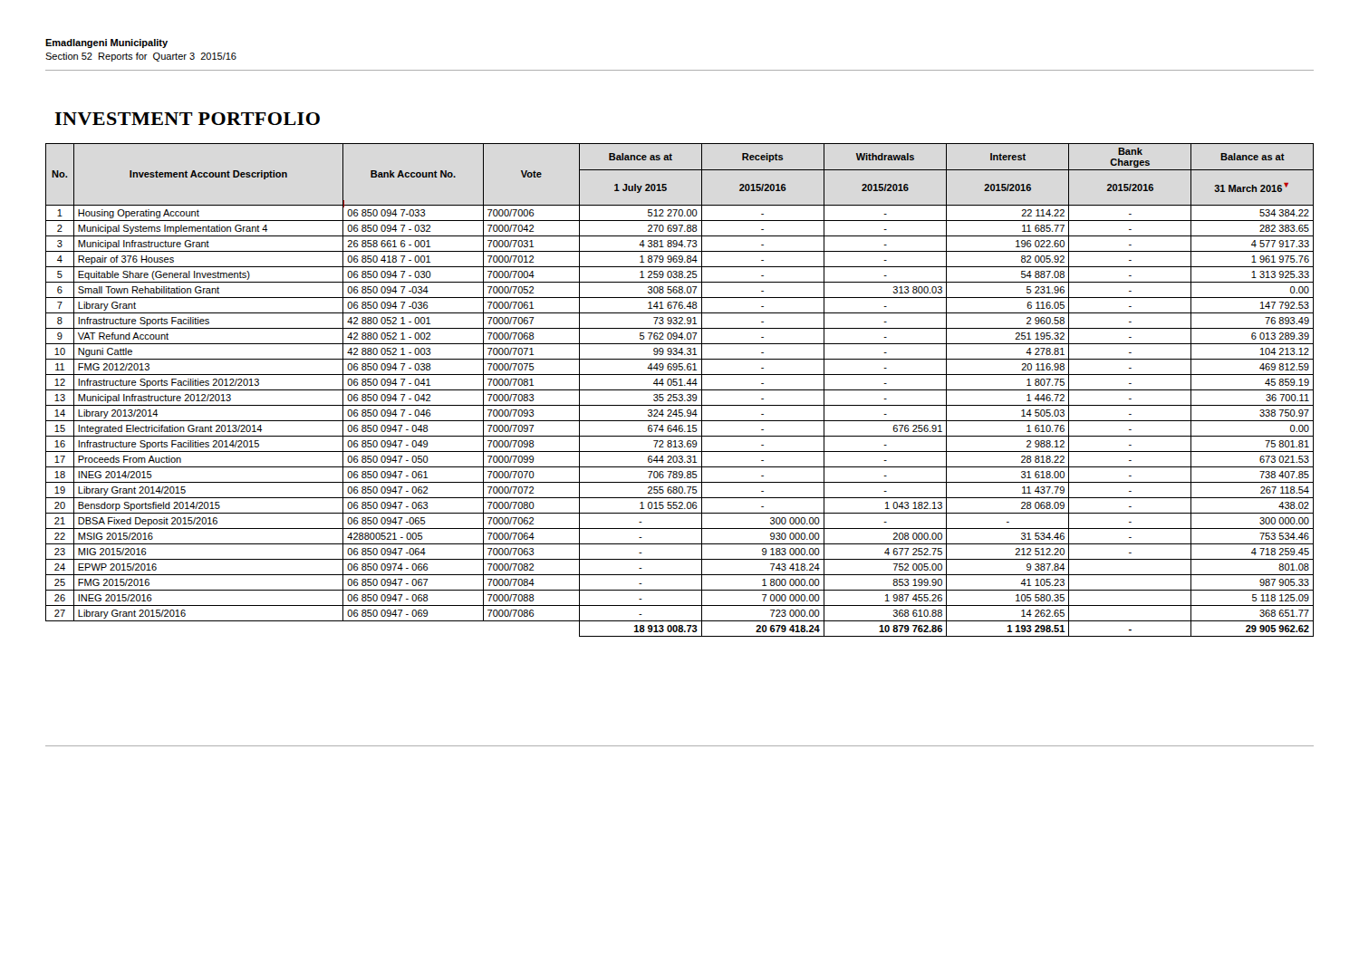Emadlangeni Municipality
Section 52 Reports for Quarter 3 2015/16
INVESTMENT PORTFOLIO
| No. | Investement Account Description | Bank Account No. | Vote | Balance as at | Receipts | Withdrawals | Interest | Bank Charges | Balance as at |
| --- | --- | --- | --- | --- | --- | --- | --- | --- | --- |
| 1 July 2015 | 2015/2016 | 2015/2016 | 2015/2016 | 2015/2016 | 31 March 2016 ▼ |
| 1 | Housing Operating Account | 06 850 094 7-033 | 7000/7006 | 512 270.00 | - | - | 22 114.22 | - | 534 384.22 |
| 2 | Municipal Systems Implementation Grant 4 | 06 850 094 7 - 032 | 7000/7042 | 270 697.88 | - | - | 11 685.77 | - | 282 383.65 |
| 3 | Municipal Infrastructure Grant | 26 858 661 6 - 001 | 7000/7031 | 4 381 894.73 | - | - | 196 022.60 | - | 4 577 917.33 |
| 4 | Repair of 376 Houses | 06 850 418 7 - 001 | 7000/7012 | 1 879 969.84 | - | - | 82 005.92 | - | 1 961 975.76 |
| 5 | Equitable Share (General Investments) | 06 850 094 7 - 030 | 7000/7004 | 1 259 038.25 | - | - | 54 887.08 | - | 1 313 925.33 |
| 6 | Small Town Rehabilitation Grant | 06 850 094 7 -034 | 7000/7052 | 308 568.07 | - | 313 800.03 | 5 231.96 | - | 0.00 |
| 7 | Library Grant | 06 850 094 7 -036 | 7000/7061 | 141 676.48 | - | - | 6 116.05 | - | 147 792.53 |
| 8 | Infrastructure Sports Facilities | 42 880 052 1 - 001 | 7000/7067 | 73 932.91 | - | - | 2 960.58 | - | 76 893.49 |
| 9 | VAT Refund Account | 42 880 052 1 - 002 | 7000/7068 | 5 762 094.07 | - | - | 251 195.32 | - | 6 013 289.39 |
| 10 | Nguni Cattle | 42 880 052 1 - 003 | 7000/7071 | 99 934.31 | - | - | 4 278.81 | - | 104 213.12 |
| 11 | FMG 2012/2013 | 06 850 094 7 - 038 | 7000/7075 | 449 695.61 | - | - | 20 116.98 | - | 469 812.59 |
| 12 | Infrastructure Sports Facilities 2012/2013 | 06 850 094 7 - 041 | 7000/7081 | 44 051.44 | - | - | 1 807.75 | - | 45 859.19 |
| 13 | Municipal Infrastructure 2012/2013 | 06 850 094 7 - 042 | 7000/7083 | 35 253.39 | - | - | 1 446.72 | - | 36 700.11 |
| 14 | Library 2013/2014 | 06 850 094 7 - 046 | 7000/7093 | 324 245.94 | - | - | 14 505.03 | - | 338 750.97 |
| 15 | Integrated Electricifation Grant 2013/2014 | 06 850 0947 - 048 | 7000/7097 | 674 646.15 | - | 676 256.91 | 1 610.76 | - | 0.00 |
| 16 | Infrastructure Sports Facilities 2014/2015 | 06 850 0947 - 049 | 7000/7098 | 72 813.69 | - | - | 2 988.12 | - | 75 801.81 |
| 17 | Proceeds From Auction | 06 850 0947 - 050 | 7000/7099 | 644 203.31 | - | - | 28 818.22 | - | 673 021.53 |
| 18 | INEG 2014/2015 | 06 850 0947 - 061 | 7000/7070 | 706 789.85 | - | - | 31 618.00 | - | 738 407.85 |
| 19 | Library Grant 2014/2015 | 06 850 0947 - 062 | 7000/7072 | 255 680.75 | - | - | 11 437.79 | - | 267 118.54 |
| 20 | Bensdorp Sportsfield 2014/2015 | 06 850 0947 - 063 | 7000/7080 | 1 015 552.06 | - | 1 043 182.13 | 28 068.09 | - | 438.02 |
| 21 | DBSA Fixed Deposit 2015/2016 | 06 850 0947 -065 | 7000/7062 | - | 300 000.00 | - | - | - | 300 000.00 |
| 22 | MSIG 2015/2016 | 428800521 - 005 | 7000/7064 | - | 930 000.00 | 208 000.00 | 31 534.46 | - | 753 534.46 |
| 23 | MIG 2015/2016 | 06 850 0947 -064 | 7000/7063 | - | 9 183 000.00 | 4 677 252.75 | 212 512.20 | - | 4 718 259.45 |
| 24 | EPWP 2015/2016 | 06 850 0974 - 066 | 7000/7082 | - | 743 418.24 | 752 005.00 | 9 387.84 | | 801.08 |
| 25 | FMG 2015/2016 | 06 850 0947 - 067 | 7000/7084 | - | 1 800 000.00 | 853 199.90 | 41 105.23 | | 987 905.33 |
| 26 | INEG 2015/2016 | 06 850 0947 - 068 | 7000/7088 | - | 7 000 000.00 | 1 987 455.26 | 105 580.35 | | 5 118 125.09 |
| 27 | Library Grant 2015/2016 | 06 850 0947 - 069 | 7000/7086 | - | 723 000.00 | 368 610.88 | 14 262.65 | | 368 651.77 |
| | | | | 18 913 008.73 | 20 679 418.24 | 10 879 762.86 | 1 193 298.51 | - | 29 905 962.62 |